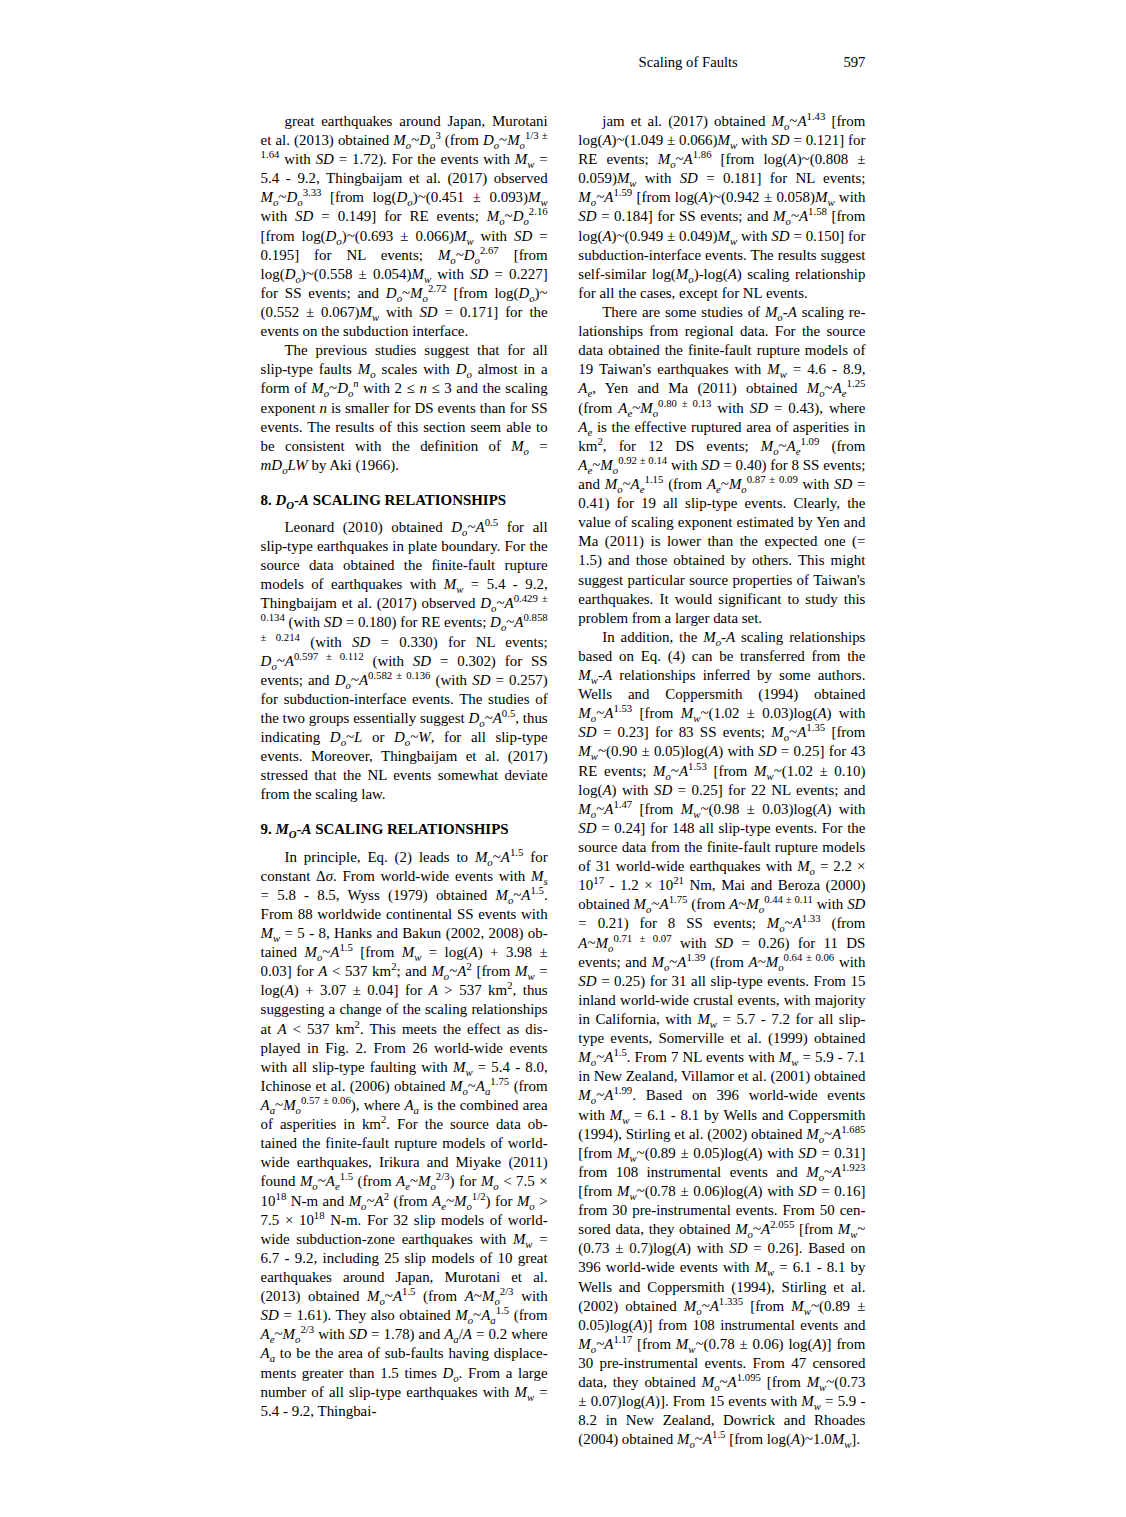Scaling of Faults 597
great earthquakes around Japan, Murotani et al. (2013) obtained Mo~Do3 (from Do~Mo1/3 ± 1.64 with SD = 1.72). For the events with Mw = 5.4 - 9.2, Thingbaijam et al. (2017) observed Mo~Do3.33 [from log(Do)~(0.451 ± 0.093)Mw with SD = 0.149] for RE events; Mo~Do2.16 [from log(Do)~(0.693 ± 0.066)Mw with SD = 0.195] for NL events; Mo~Do2.67 [from log(Do)~(0.558 ± 0.054)Mw with SD = 0.227] for SS events; and Do~Mo2.72 [from log(Do)~(0.552 ± 0.067)Mw with SD = 0.171] for the events on the subduction interface.
The previous studies suggest that for all slip-type faults Mo scales with Do almost in a form of Mo~Don with 2 ≤ n ≤ 3 and the scaling exponent n is smaller for DS events than for SS events. The results of this section seem able to be consistent with the definition of Mo = mDoLW by Aki (1966).
8. DO-A SCALING RELATIONSHIPS
Leonard (2010) obtained Do~A0.5 for all slip-type earthquakes in plate boundary. For the source data obtained the finite-fault rupture models of earthquakes with Mw = 5.4 - 9.2, Thingbaijam et al. (2017) observed Do~A0.429 ± 0.134 (with SD = 0.180) for RE events; Do~A0.858 ± 0.214 (with SD = 0.330) for NL events; Do~A0.597 ± 0.112 (with SD = 0.302) for SS events; and Do~A0.582 ± 0.136 (with SD = 0.257) for subduction-interface events. The studies of the two groups essentially suggest Do~A0.5, thus indicating Do~L or Do~W, for all slip-type events. Moreover, Thingbaijam et al. (2017) stressed that the NL events somewhat deviate from the scaling law.
9. MO-A SCALING RELATIONSHIPS
In principle, Eq. (2) leads to Mo~A1.5 for constant Δσ. From world-wide events with Ms = 5.8 - 8.5, Wyss (1979) obtained Mo~A1.5. From 88 worldwide continental SS events with Mw = 5 - 8, Hanks and Bakun (2002, 2008) obtained Mo~A1.5 [from Mw = log(A) + 3.98 ± 0.03] for A < 537 km2; and Mo~A2 [from Mw = log(A) + 3.07 ± 0.04] for A > 537 km2, thus suggesting a change of the scaling relationships at A < 537 km2. This meets the effect as displayed in Fig. 2. From 26 world-wide events with all slip-type faulting with Mw = 5.4 - 8.0, Ichinose et al. (2006) obtained Mo~Aa1.75 (from Aa~Mo0.57 ± 0.06), where Aa is the combined area of asperities in km2. For the source data obtained the finite-fault rupture models of world-wide earthquakes, Irikura and Miyake (2011) found Mo~Ae1.5 (from Ae~Mo2/3) for Mo < 7.5 × 1018 N-m and Mo~A2 (from Ae~Mo1/2) for Mo > 7.5 × 1018 N-m. For 32 slip models of world-wide subduction-zone earthquakes with Mw = 6.7 - 9.2, including 25 slip models of 10 great earthquakes around Japan, Murotani et al. (2013) obtained Mo~A1.5 (from A~Mo2/3 with SD = 1.61). They also obtained Mo~Aa1.5 (from Ae~Mo2/3 with SD = 1.78) and Aa/A = 0.2 where Aa to be the area of sub-faults having displacements greater than 1.5 times Do. From a large number of all slip-type earthquakes with Mw = 5.4 - 9.2, Thingbai-
jam et al. (2017) obtained Mo~A1.43 [from log(A)~(1.049 ± 0.066)Mw with SD = 0.121] for RE events; Mo~A1.86 [from log(A)~(0.808 ± 0.059)Mw with SD = 0.181] for NL events; Mo~A1.59 [from log(A)~(0.942 ± 0.058)Mw with SD = 0.184] for SS events; and Mo~A1.58 [from log(A)~(0.949 ± 0.049)Mw with SD = 0.150] for subduction-interface events. The results suggest self-similar log(Mo)-log(A) scaling relationship for all the cases, except for NL events.
There are some studies of Mo-A scaling relationships from regional data. For the source data obtained the finite-fault rupture models of 19 Taiwan's earthquakes with Mw = 4.6 - 8.9, Ae, Yen and Ma (2011) obtained Mo~Ae1.25 (from Ae~Mo0.80 ± 0.13 with SD = 0.43), where Ae is the effective ruptured area of asperities in km2, for 12 DS events; Mo~Ae1.09 (from Ae~Mo0.92 ± 0.14 with SD = 0.40) for 8 SS events; and Mo~Ae1.15 (from Ae~Mo0.87 ± 0.09 with SD = 0.41) for 19 all slip-type events. Clearly, the value of scaling exponent estimated by Yen and Ma (2011) is lower than the expected one (= 1.5) and those obtained by others. This might suggest particular source properties of Taiwan's earthquakes. It would significant to study this problem from a larger data set.
In addition, the Mo-A scaling relationships based on Eq. (4) can be transferred from the Mw-A relationships inferred by some authors. Wells and Coppersmith (1994) obtained Mo~A1.53 [from Mw~(1.02 ± 0.03)log(A) with SD = 0.23] for 83 SS events; Mo~A1.35 [from Mw~(0.90 ± 0.05)log(A) with SD = 0.25] for 43 RE events; Mo~A1.53 [from Mw~(1.02 ± 0.10) log(A) with SD = 0.25] for 22 NL events; and Mo~A1.47 [from Mw~(0.98 ± 0.03)log(A) with SD = 0.24] for 148 all slip-type events. For the source data from the finite-fault rupture models of 31 world-wide earthquakes with Mo = 2.2 × 1017 - 1.2 × 1021 Nm, Mai and Beroza (2000) obtained Mo~A1.75 (from A~Mo0.44 ± 0.11 with SD = 0.21) for 8 SS events; Mo~A1.33 (from A~Mo0.71 ± 0.07 with SD = 0.26) for 11 DS events; and Mo~A1.39 (from A~Mo0.64 ± 0.06 with SD = 0.25) for 31 all slip-type events. From 15 inland world-wide crustal events, with majority in California, with Mw = 5.7 - 7.2 for all slip-type events, Somerville et al. (1999) obtained Mo~A1.5. From 7 NL events with Mw = 5.9 - 7.1 in New Zealand, Villamor et al. (2001) obtained Mo~A1.99. Based on 396 world-wide events with Mw = 6.1 - 8.1 by Wells and Coppersmith (1994), Stirling et al. (2002) obtained Mo~A1.685 [from Mw~(0.89 ± 0.05)log(A) with SD = 0.31] from 108 instrumental events and Mo~A1.923 [from Mw~(0.78 ± 0.06)log(A) with SD = 0.16] from 30 pre-instrumental events. From 50 censored data, they obtained Mo~A2.055 [from Mw~(0.73 ± 0.7)log(A) with SD = 0.26]. Based on 396 world-wide events with Mw = 6.1 - 8.1 by Wells and Coppersmith (1994), Stirling et al. (2002) obtained Mo~A1.335 [from Mw~(0.89 ± 0.05)log(A)] from 108 instrumental events and Mo~A1.17 [from Mw~(0.78 ± 0.06) log(A)] from 30 pre-instrumental events. From 47 censored data, they obtained Mo~A1.095 [from Mw~(0.73 ± 0.07)log(A)]. From 15 events with Mw = 5.9 - 8.2 in New Zealand, Dowrick and Rhoades (2004) obtained Mo~A1.5 [from log(A)~1.0Mw].